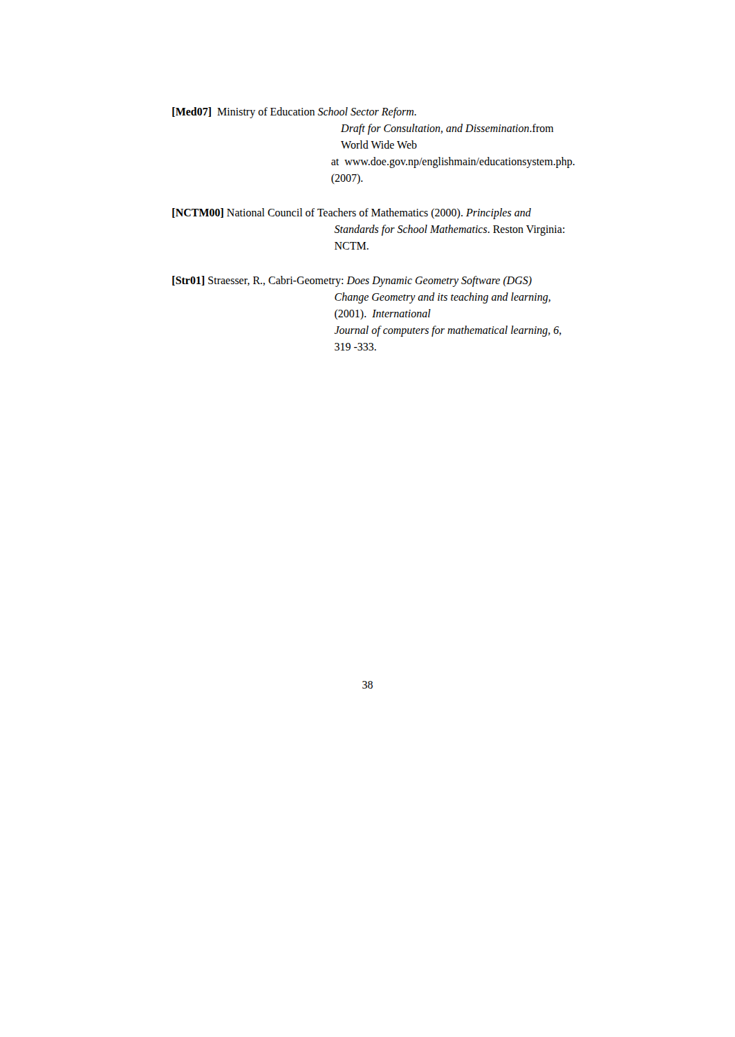[Med07] Ministry of Education School Sector Reform. Draft for Consultation, and Dissemination.from World Wide Web at www.doe.gov.np/englishmain/educationsystem.php. (2007).
[NCTM00] National Council of Teachers of Mathematics (2000). Principles and Standards for School Mathematics. Reston Virginia: NCTM.
[Str01] Straesser, R., Cabri-Geometry: Does Dynamic Geometry Software (DGS) Change Geometry and its teaching and learning, (2001). International Journal of computers for mathematical learning, 6, 319 -333.
38